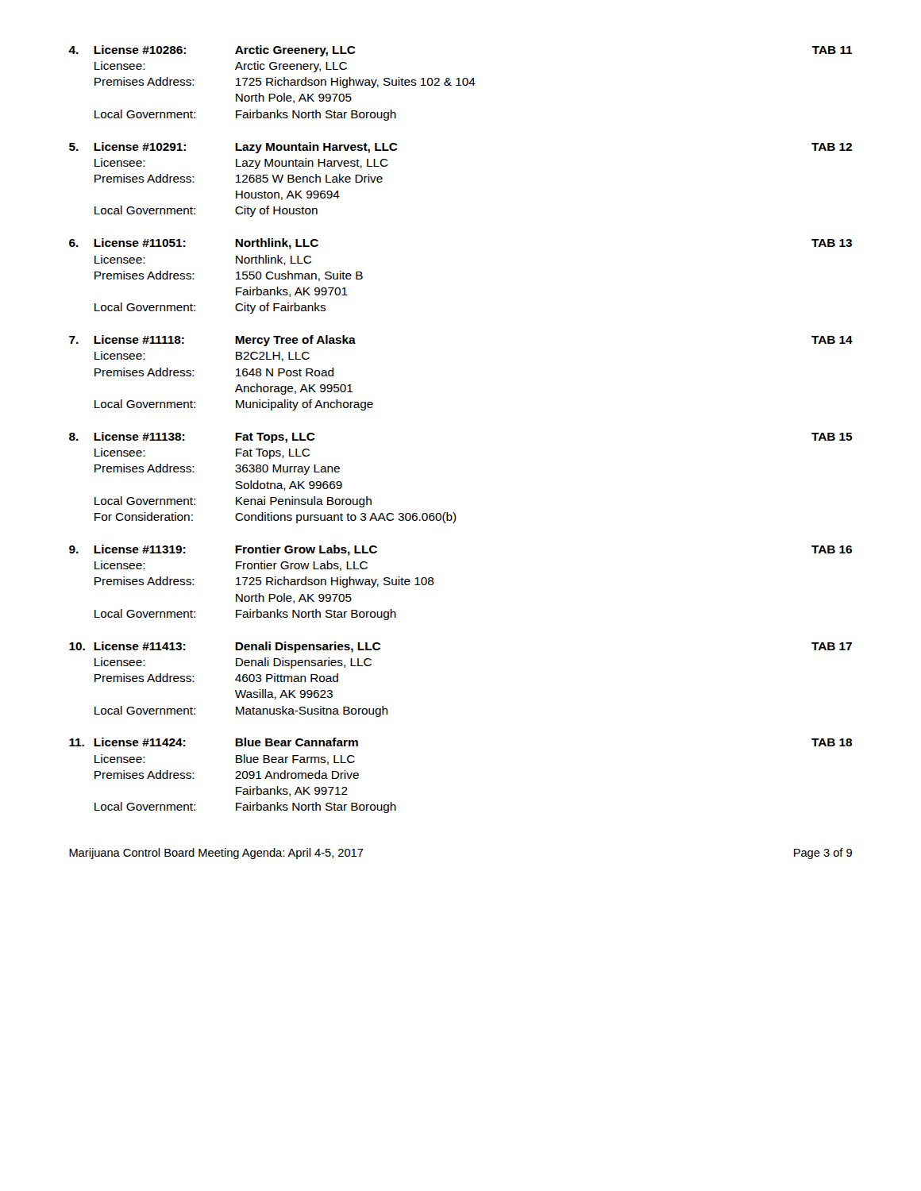| 4. | License #10286: | Arctic Greenery, LLC | TAB 11 |
| | Licensee: | Arctic Greenery, LLC | |
| | Premises Address: | 1725 Richardson Highway, Suites 102 & 104 | |
| | | North Pole, AK 99705 | |
| | Local Government: | Fairbanks North Star Borough | |
| 5. | License #10291: | Lazy Mountain Harvest, LLC | TAB 12 |
| | Licensee: | Lazy Mountain Harvest, LLC | |
| | Premises Address: | 12685 W Bench Lake Drive | |
| | | Houston, AK 99694 | |
| | Local Government: | City of Houston | |
| 6. | License #11051: | Northlink, LLC | TAB 13 |
| | Licensee: | Northlink, LLC | |
| | Premises Address: | 1550 Cushman, Suite B | |
| | | Fairbanks, AK 99701 | |
| | Local Government: | City of Fairbanks | |
| 7. | License #11118: | Mercy Tree of Alaska | TAB 14 |
| | Licensee: | B2C2LH, LLC | |
| | Premises Address: | 1648 N Post Road | |
| | | Anchorage, AK 99501 | |
| | Local Government: | Municipality of Anchorage | |
| 8. | License #11138: | Fat Tops, LLC | TAB 15 |
| | Licensee: | Fat Tops, LLC | |
| | Premises Address: | 36380 Murray Lane | |
| | | Soldotna, AK 99669 | |
| | Local Government: | Kenai Peninsula Borough | |
| | For Consideration: | Conditions pursuant to 3 AAC 306.060(b) | |
| 9. | License #11319: | Frontier Grow Labs, LLC | TAB 16 |
| | Licensee: | Frontier Grow Labs, LLC | |
| | Premises Address: | 1725 Richardson Highway, Suite 108 | |
| | | North Pole, AK 99705 | |
| | Local Government: | Fairbanks North Star Borough | |
| 10. | License #11413: | Denali Dispensaries, LLC | TAB 17 |
| | Licensee: | Denali Dispensaries, LLC | |
| | Premises Address: | 4603 Pittman Road | |
| | | Wasilla, AK 99623 | |
| | Local Government: | Matanuska-Susitna Borough | |
| 11. | License #11424: | Blue Bear Cannafarm | TAB 18 |
| | Licensee: | Blue Bear Farms, LLC | |
| | Premises Address: | 2091 Andromeda Drive | |
| | | Fairbanks, AK 99712 | |
| | Local Government: | Fairbanks North Star Borough | |
Marijuana Control Board Meeting Agenda: April 4-5, 2017 Page 3 of 9